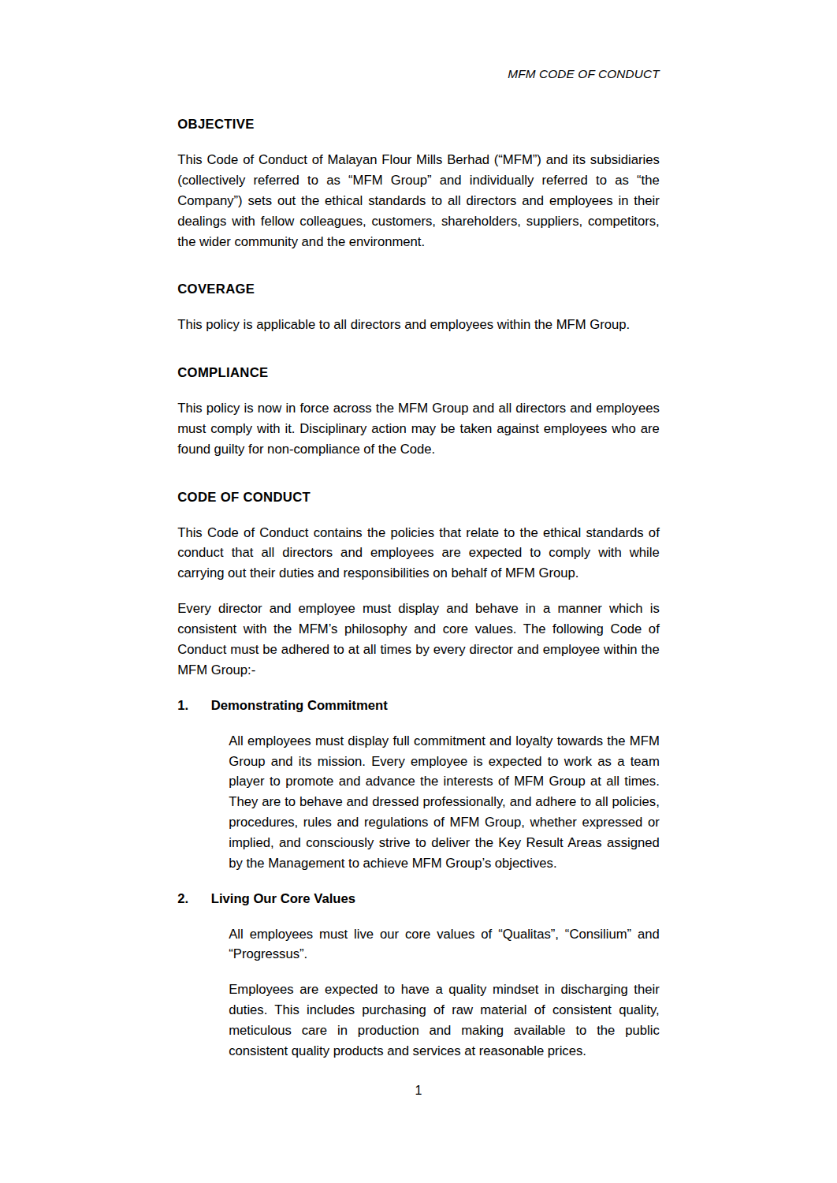MFM CODE OF CONDUCT
OBJECTIVE
This Code of Conduct of Malayan Flour Mills Berhad (“MFM”) and its subsidiaries (collectively referred to as “MFM Group” and individually referred to as “the Company”) sets out the ethical standards to all directors and employees in their dealings with fellow colleagues, customers, shareholders, suppliers, competitors, the wider community and the environment.
COVERAGE
This policy is applicable to all directors and employees within the MFM Group.
COMPLIANCE
This policy is now in force across the MFM Group and all directors and employees must comply with it. Disciplinary action may be taken against employees who are found guilty for non-compliance of the Code.
CODE OF CONDUCT
This Code of Conduct contains the policies that relate to the ethical standards of conduct that all directors and employees are expected to comply with while carrying out their duties and responsibilities on behalf of MFM Group.
Every director and employee must display and behave in a manner which is consistent with the MFM’s philosophy and core values. The following Code of Conduct must be adhered to at all times by every director and employee within the MFM Group:-
1. Demonstrating Commitment
All employees must display full commitment and loyalty towards the MFM Group and its mission. Every employee is expected to work as a team player to promote and advance the interests of MFM Group at all times. They are to behave and dressed professionally, and adhere to all policies, procedures, rules and regulations of MFM Group, whether expressed or implied, and consciously strive to deliver the Key Result Areas assigned by the Management to achieve MFM Group’s objectives.
2. Living Our Core Values
All employees must live our core values of “Qualitas”, “Consilium” and “Progressus”.
Employees are expected to have a quality mindset in discharging their duties. This includes purchasing of raw material of consistent quality, meticulous care in production and making available to the public consistent quality products and services at reasonable prices.
1